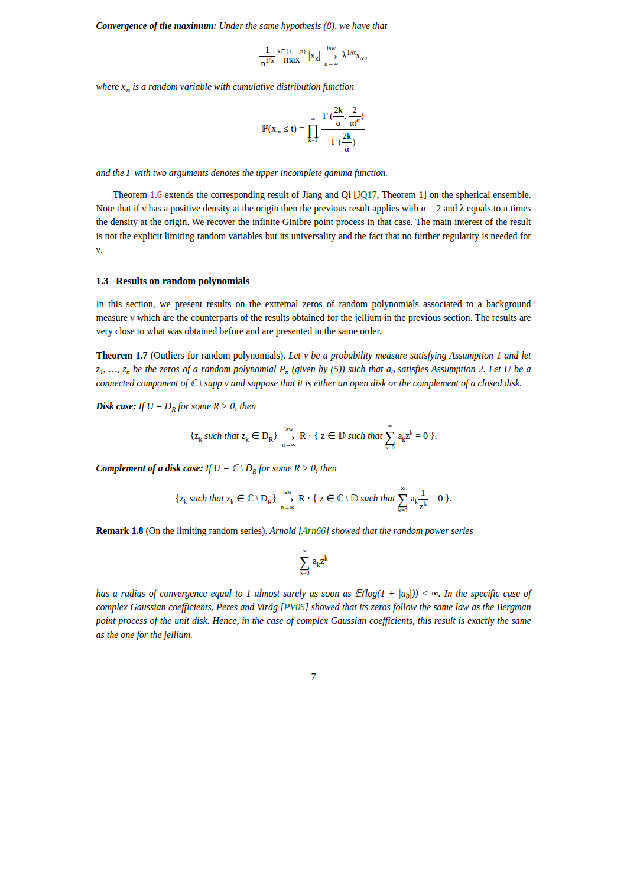Convergence of the maximum: Under the same hypothesis (8), we have that
1 n1/α k∈{1,…,n}max |xk| law⟶n→∞ λ1/αx∞,
where x∞ is a random variable with cumulative distribution function
ℙ(x∞ ≤ t) = ∞∏k=1 Γ (2k α, 2 αtα) Γ (2k α)
and the Γ with two arguments denotes the upper incomplete gamma function.
Theorem 1.6 extends the corresponding result of Jiang and Qi [JQ17, Theorem 1] on the spherical ensemble. Note that if ν has a positive density at the origin then the previous result applies with α = 2 and λ equals to π times the density at the origin. We recover the infinite Ginibre point process in that case. The main interest of the result is not the explicit limiting random variables but its universality and the fact that no further regularity is needed for ν.
1.3 Results on random polynomials
In this section, we present results on the extremal zeros of random polynomials associated to a background measure ν which are the counterparts of the results obtained for the jellium in the previous section. The results are very close to what was obtained before and are presented in the same order.
Theorem 1.7 (Outliers for random polynomials). Let ν be a probability measure satisfying Assumption 1 and let z1, …, zn be the zeros of a random polynomial Pn (given by (5)) such that a0 satisfies Assumption 2. Let U be a connected component of ℂ \ supp ν and suppose that it is either an open disk or the complement of a closed disk.
Disk case: If U = DR for some R > 0, then
{zk such that zk ∈ DR} law⟶n→∞ R · { z ∈ 𝔻 such that ∞∑k=0 akzk = 0 }.
Complement of a disk case: If U = ℂ \ D̄R for some R > 0, then
{zk such that zk ∈ ℂ \ D̄R} law⟶n→∞ R · { z ∈ ℂ \ 𝔻 such that ∞∑k=0 ak1 zk = 0 }.
Remark 1.8 (On the limiting random series). Arnold [Arn66] showed that the random power series
∞∑k=0 akzk
has a radius of convergence equal to 1 almost surely as soon as 𝔼(log(1 + |a0|)) < ∞. In the specific case of complex Gaussian coefficients, Peres and Virág [PV05] showed that its zeros follow the same law as the Bergman point process of the unit disk. Hence, in the case of complex Gaussian coefficients, this result is exactly the same as the one for the jellium.
7